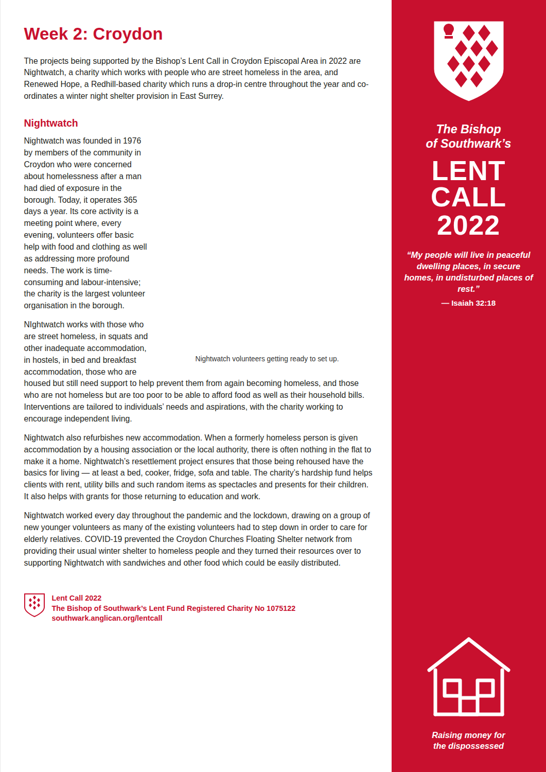Week 2: Croydon
The projects being supported by the Bishop’s Lent Call in Croydon Episcopal Area in 2022 are Nightwatch, a charity which works with people who are street homeless in the area, and Renewed Hope, a Redhill-based charity which runs a drop-in centre throughout the year and co-ordinates a winter night shelter provision in East Surrey.
Nightwatch
Nightwatch volunteers getting ready to set up.
Nightwatch was founded in 1976 by members of the community in Croydon who were concerned about homelessness after a man had died of exposure in the borough. Today, it operates 365 days a year. Its core activity is a meeting point where, every evening, volunteers offer basic help with food and clothing as well as addressing more profound needs. The work is time-consuming and labour-intensive; the charity is the largest volunteer organisation in the borough.
NIghtwatch works with those who are street homeless, in squats and other inadequate accommodation, in hostels, in bed and breakfast accommodation, those who are housed but still need support to help prevent them from again becoming homeless, and those who are not homeless but are too poor to be able to afford food as well as their household bills. Interventions are tailored to individuals’ needs and aspirations, with the charity working to encourage independent living.
Nightwatch also refurbishes new accommodation. When a formerly homeless person is given accommodation by a housing association or the local authority, there is often nothing in the flat to make it a home. Nightwatch’s resettlement project ensures that those being rehoused have the basics for living — at least a bed, cooker, fridge, sofa and table. The charity’s hardship fund helps clients with rent, utility bills and such random items as spectacles and presents for their children. It also helps with grants for those returning to education and work.
Nightwatch worked every day throughout the pandemic and the lockdown, drawing on a group of new younger volunteers as many of the existing volunteers had to step down in order to care for elderly relatives. COVID-19 prevented the Croydon Churches Floating Shelter network from providing their usual winter shelter to homeless people and they turned their resources over to supporting Nightwatch with sandwiches and other food which could be easily distributed.
Lent Call 2022
The Bishop of Southwark’s Lent Fund Registered Charity No 1075122
southwark.anglican.org/lentcall
The Bishop
of Southwark’s
LENT
CALL
2022
“My people will live in peaceful dwelling places, in secure homes, in undisturbed places of rest.”
— Isaiah 32:18
Raising money for
the dispossessed